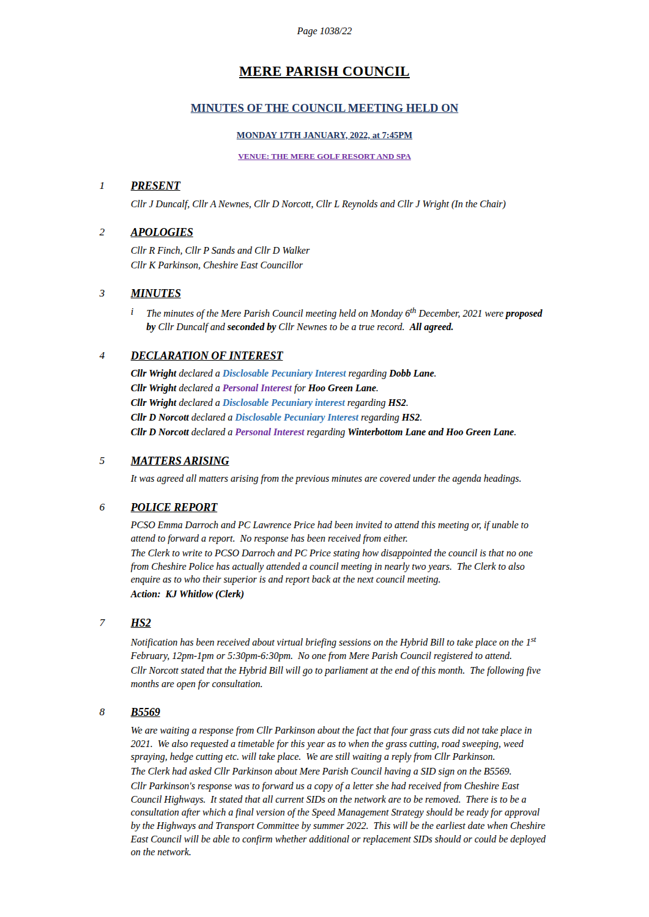Page 1038/22
MERE PARISH COUNCIL
MINUTES OF THE COUNCIL MEETING HELD ON
MONDAY 17TH JANUARY, 2022, at 7:45PM
VENUE: THE MERE GOLF RESORT AND SPA
PRESENT
Cllr J Duncalf, Cllr A Newnes, Cllr D Norcott, Cllr L Reynolds and Cllr J Wright (In the Chair)
APOLOGIES
Cllr R Finch, Cllr P Sands and Cllr D Walker
Cllr K Parkinson, Cheshire East Councillor
MINUTES
i
The minutes of the Mere Parish Council meeting held on Monday 6th December, 2021 were proposed by Cllr Duncalf and seconded by Cllr Newnes to be a true record. All agreed.
DECLARATION OF INTEREST
Cllr Wright declared a Disclosable Pecuniary Interest regarding Dobb Lane.
Cllr Wright declared a Personal Interest for Hoo Green Lane.
Cllr Wright declared a Disclosable Pecuniary interest regarding HS2.
Cllr D Norcott declared a Disclosable Pecuniary Interest regarding HS2.
Cllr D Norcott declared a Personal Interest regarding Winterbottom Lane and Hoo Green Lane.
MATTERS ARISING
It was agreed all matters arising from the previous minutes are covered under the agenda headings.
POLICE REPORT
PCSO Emma Darroch and PC Lawrence Price had been invited to attend this meeting or, if unable to attend to forward a report. No response has been received from either.
The Clerk to write to PCSO Darroch and PC Price stating how disappointed the council is that no one from Cheshire Police has actually attended a council meeting in nearly two years. The Clerk to also enquire as to who their superior is and report back at the next council meeting.
Action: KJ Whitlow (Clerk)
HS2
Notification has been received about virtual briefing sessions on the Hybrid Bill to take place on the 1st February, 12pm-1pm or 5:30pm-6:30pm. No one from Mere Parish Council registered to attend.
Cllr Norcott stated that the Hybrid Bill will go to parliament at the end of this month. The following five months are open for consultation.
B5569
We are waiting a response from Cllr Parkinson about the fact that four grass cuts did not take place in 2021. We also requested a timetable for this year as to when the grass cutting, road sweeping, weed spraying, hedge cutting etc. will take place. We are still waiting a reply from Cllr Parkinson.
The Clerk had asked Cllr Parkinson about Mere Parish Council having a SID sign on the B5569.
Cllr Parkinson's response was to forward us a copy of a letter she had received from Cheshire East Council Highways. It stated that all current SIDs on the network are to be removed. There is to be a consultation after which a final version of the Speed Management Strategy should be ready for approval by the Highways and Transport Committee by summer 2022. This will be the earliest date when Cheshire East Council will be able to confirm whether additional or replacement SIDs should or could be deployed on the network.